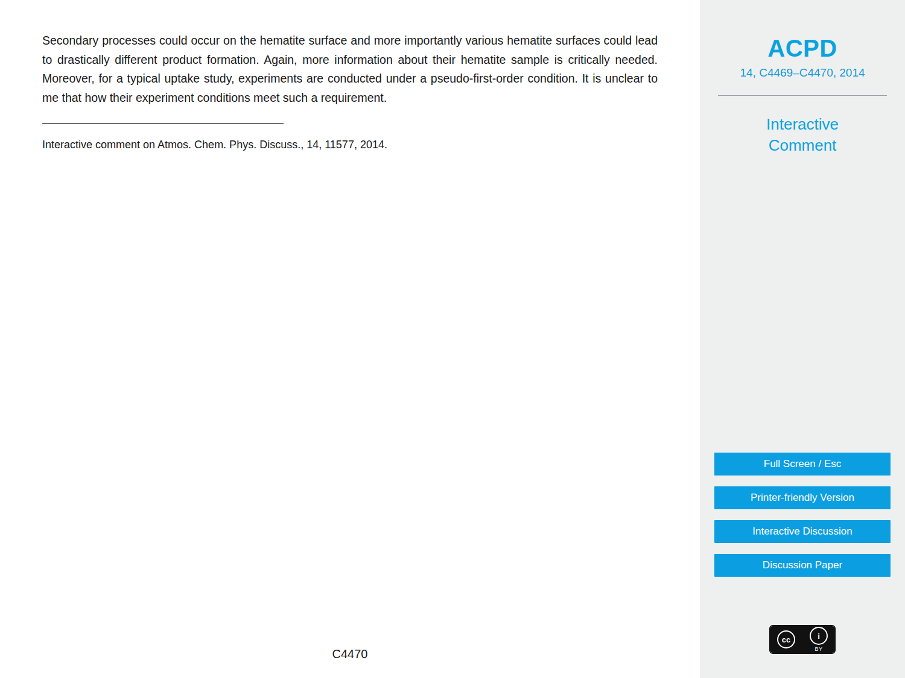Secondary processes could occur on the hematite surface and more importantly various hematite surfaces could lead to drastically different product formation. Again, more information about their hematite sample is critically needed. Moreover, for a typical uptake study, experiments are conducted under a pseudo-first-order condition. It is unclear to me that how their experiment conditions meet such a requirement.
Interactive comment on Atmos. Chem. Phys. Discuss., 14, 11577, 2014.
C4470
ACPD
14, C4469–C4470, 2014
Interactive Comment
Full Screen / Esc Printer-friendly Version Interactive Discussion Discussion Paper
cc
i
BY